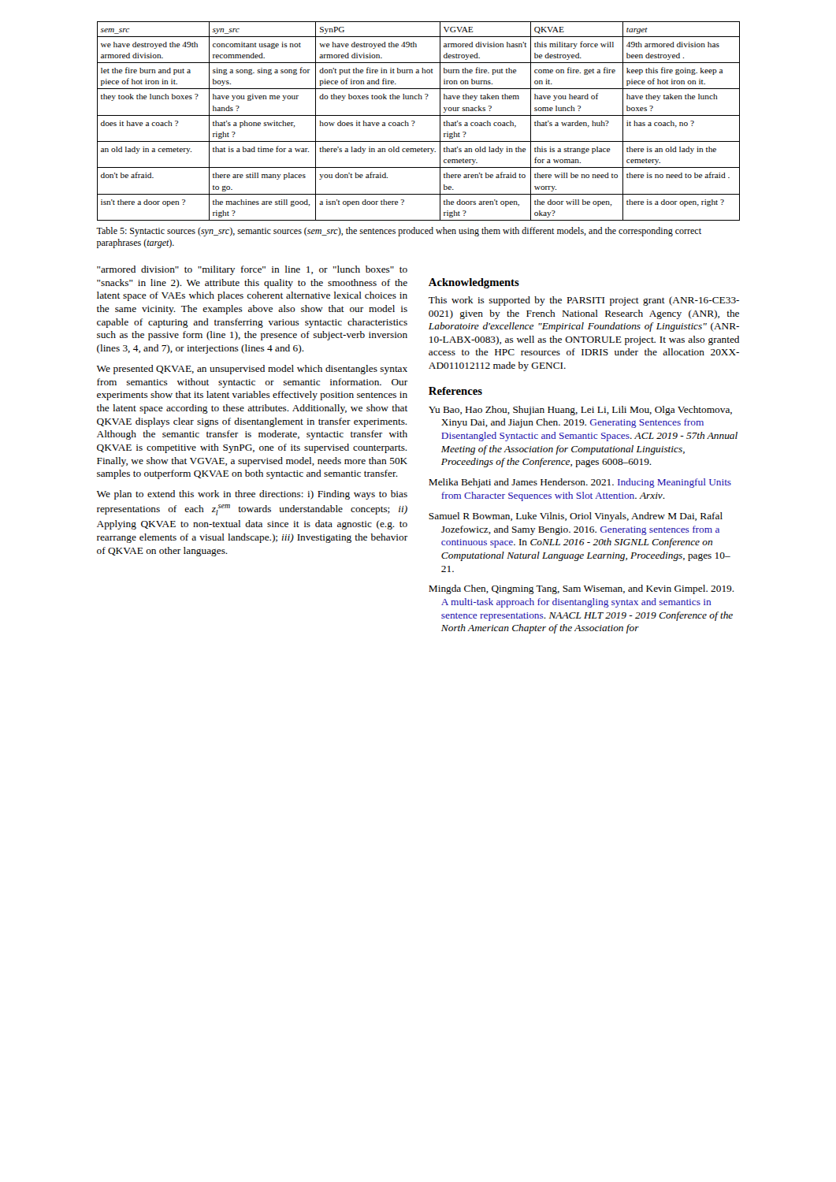| sem_src | syn_src | SynPG | VGVAE | QKVAE | target |
| --- | --- | --- | --- | --- | --- |
| we have destroyed the 49th armored division. | concomitant usage is not recommended. | we have destroyed the 49th armored division. | armored division hasn't destroyed. | this military force will be destroyed. | 49th armored division has been destroyed . |
| let the fire burn and put a piece of hot iron in it. | sing a song. sing a song for boys. | don't put the fire in it burn a hot piece of iron and fire. | burn the fire. put the iron on burns. | come on fire. get a fire on it. | keep this fire going. keep a piece of hot iron on it. |
| they took the lunch boxes ? | have you given me your hands ? | do they boxes took the lunch ? | have they taken them your snacks ? | have you heard of some lunch ? | have they taken the lunch boxes ? |
| does it have a coach ? | that's a phone switcher, right ? | how does it have a coach ? | that's a coach coach, right ? | that's a warden, huh? | it has a coach, no ? |
| an old lady in a cemetery. | that is a bad time for a war. | there's a lady in an old cemetery. | that's an old lady in the cemetery. | this is a strange place for a woman. | there is an old lady in the cemetery. |
| don't be afraid. | there are still many places to go. | you don't be afraid. | there aren't be afraid to be. | there will be no need to worry. | there is no need to be afraid . |
| isn't there a door open ? | the machines are still good, right ? | a isn't open door there ? | the doors aren't open, right ? | the door will be open, okay? | there is a door open, right ? |
Table 5: Syntactic sources (syn_src), semantic sources (sem_src), the sentences produced when using them with different models, and the corresponding correct paraphrases (target).
"armored division" to "military force" in line 1, or "lunch boxes" to "snacks" in line 2). We attribute this quality to the smoothness of the latent space of VAEs which places coherent alternative lexical choices in the same vicinity. The examples above also show that our model is capable of capturing and transferring various syntactic characteristics such as the passive form (line 1), the presence of subject-verb inversion (lines 3, 4, and 7), or interjections (lines 4 and 6).
We presented QKVAE, an unsupervised model which disentangles syntax from semantics without syntactic or semantic information. Our experiments show that its latent variables effectively position sentences in the latent space according to these attributes. Additionally, we show that QKVAE displays clear signs of disentanglement in transfer experiments. Although the semantic transfer is moderate, syntactic transfer with QKVAE is competitive with SynPG, one of its supervised counterparts. Finally, we show that VGVAE, a supervised model, needs more than 50K samples to outperform QKVAE on both syntactic and semantic transfer.
We plan to extend this work in three directions: i) Finding ways to bias representations of each zlsem towards understandable concepts; ii) Applying QKVAE to non-textual data since it is data agnostic (e.g. to rearrange elements of a visual landscape.); iii) Investigating the behavior of QKVAE on other languages.
Acknowledgments
This work is supported by the PARSITI project grant (ANR-16-CE33-0021) given by the French National Research Agency (ANR), the Laboratoire d'excellence "Empirical Foundations of Linguistics" (ANR-10-LABX-0083), as well as the ONTORULE project. It was also granted access to the HPC resources of IDRIS under the allocation 20XX-AD011012112 made by GENCI.
References
Yu Bao, Hao Zhou, Shujian Huang, Lei Li, Lili Mou, Olga Vechtomova, Xinyu Dai, and Jiajun Chen. 2019. Generating Sentences from Disentangled Syntactic and Semantic Spaces. ACL 2019 - 57th Annual Meeting of the Association for Computational Linguistics, Proceedings of the Conference, pages 6008–6019.
Melika Behjati and James Henderson. 2021. Inducing Meaningful Units from Character Sequences with Slot Attention. Arxiv.
Samuel R Bowman, Luke Vilnis, Oriol Vinyals, Andrew M Dai, Rafal Jozefowicz, and Samy Bengio. 2016. Generating sentences from a continuous space. In CoNLL 2016 - 20th SIGNLL Conference on Computational Natural Language Learning, Proceedings, pages 10–21.
Mingda Chen, Qingming Tang, Sam Wiseman, and Kevin Gimpel. 2019. A multi-task approach for disentangling syntax and semantics in sentence representations. NAACL HLT 2019 - 2019 Conference of the North American Chapter of the Association for